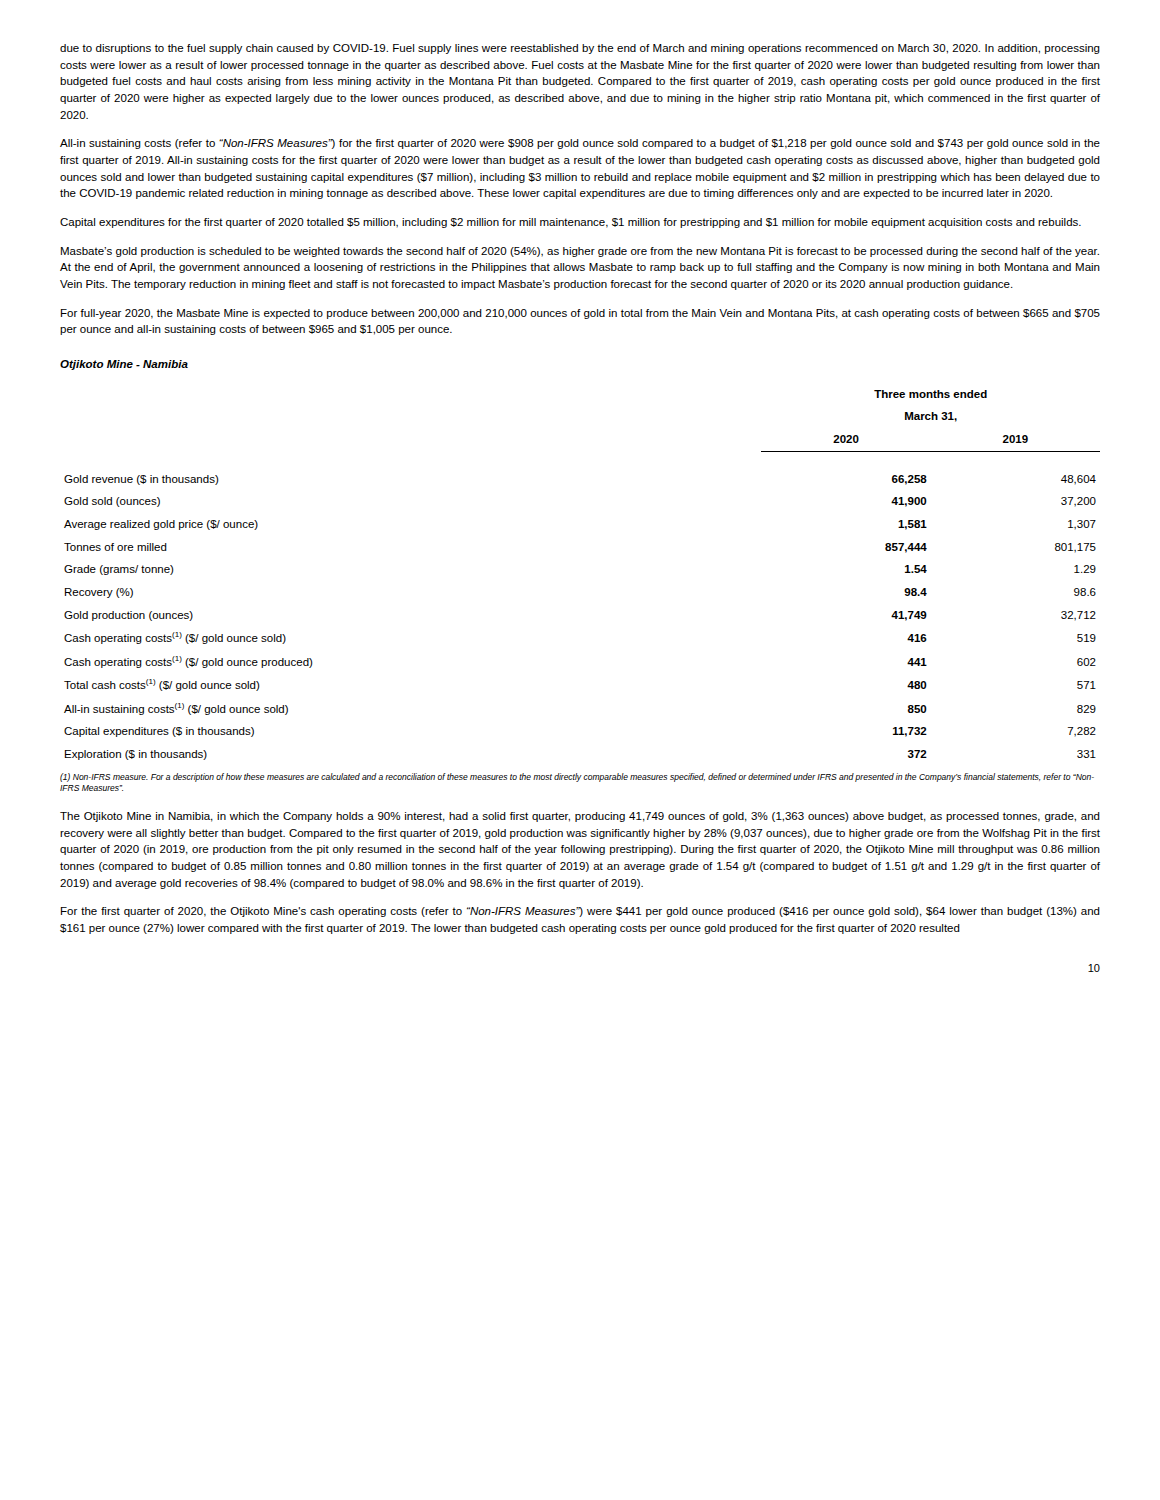due to disruptions to the fuel supply chain caused by COVID-19. Fuel supply lines were reestablished by the end of March and mining operations recommenced on March 30, 2020. In addition, processing costs were lower as a result of lower processed tonnage in the quarter as described above. Fuel costs at the Masbate Mine for the first quarter of 2020 were lower than budgeted resulting from lower than budgeted fuel costs and haul costs arising from less mining activity in the Montana Pit than budgeted. Compared to the first quarter of 2019, cash operating costs per gold ounce produced in the first quarter of 2020 were higher as expected largely due to the lower ounces produced, as described above, and due to mining in the higher strip ratio Montana pit, which commenced in the first quarter of 2020.
All-in sustaining costs (refer to “Non-IFRS Measures”) for the first quarter of 2020 were $908 per gold ounce sold compared to a budget of $1,218 per gold ounce sold and $743 per gold ounce sold in the first quarter of 2019. All-in sustaining costs for the first quarter of 2020 were lower than budget as a result of the lower than budgeted cash operating costs as discussed above, higher than budgeted gold ounces sold and lower than budgeted sustaining capital expenditures ($7 million), including $3 million to rebuild and replace mobile equipment and $2 million in prestripping which has been delayed due to the COVID-19 pandemic related reduction in mining tonnage as described above. These lower capital expenditures are due to timing differences only and are expected to be incurred later in 2020.
Capital expenditures for the first quarter of 2020 totalled $5 million, including $2 million for mill maintenance, $1 million for prestripping and $1 million for mobile equipment acquisition costs and rebuilds.
Masbate’s gold production is scheduled to be weighted towards the second half of 2020 (54%), as higher grade ore from the new Montana Pit is forecast to be processed during the second half of the year. At the end of April, the government announced a loosening of restrictions in the Philippines that allows Masbate to ramp back up to full staffing and the Company is now mining in both Montana and Main Vein Pits. The temporary reduction in mining fleet and staff is not forecasted to impact Masbate’s production forecast for the second quarter of 2020 or its 2020 annual production guidance.
For full-year 2020, the Masbate Mine is expected to produce between 200,000 and 210,000 ounces of gold in total from the Main Vein and Montana Pits, at cash operating costs of between $665 and $705 per ounce and all-in sustaining costs of between $965 and $1,005 per ounce.
Otjikoto Mine - Namibia
| | Three months ended |
| | March 31, |
| | 2020 | 2019 |
| Gold revenue ($ in thousands) | 66,258 | 48,604 |
| Gold sold (ounces) | 41,900 | 37,200 |
| Average realized gold price ($/ ounce) | 1,581 | 1,307 |
| Tonnes of ore milled | 857,444 | 801,175 |
| Grade (grams/ tonne) | 1.54 | 1.29 |
| Recovery (%) | 98.4 | 98.6 |
| Gold production (ounces) | 41,749 | 32,712 |
| Cash operating costs (1) ($/ gold ounce sold) | 416 | 519 |
| Cash operating costs (1) ($/ gold ounce produced) | 441 | 602 |
| Total cash costs (1) ($/ gold ounce sold) | 480 | 571 |
| All-in sustaining costs (1) ($/ gold ounce sold) | 850 | 829 |
| Capital expenditures ($ in thousands) | 11,732 | 7,282 |
| Exploration ($ in thousands) | 372 | 331 |
(1) Non-IFRS measure. For a description of how these measures are calculated and a reconciliation of these measures to the most directly comparable measures specified, defined or determined under IFRS and presented in the Company’s financial statements, refer to “Non-IFRS Measures”.
The Otjikoto Mine in Namibia, in which the Company holds a 90% interest, had a solid first quarter, producing 41,749 ounces of gold, 3% (1,363 ounces) above budget, as processed tonnes, grade, and recovery were all slightly better than budget. Compared to the first quarter of 2019, gold production was significantly higher by 28% (9,037 ounces), due to higher grade ore from the Wolfshag Pit in the first quarter of 2020 (in 2019, ore production from the pit only resumed in the second half of the year following prestripping). During the first quarter of 2020, the Otjikoto Mine mill throughput was 0.86 million tonnes (compared to budget of 0.85 million tonnes and 0.80 million tonnes in the first quarter of 2019) at an average grade of 1.54 g/t (compared to budget of 1.51 g/t and 1.29 g/t in the first quarter of 2019) and average gold recoveries of 98.4% (compared to budget of 98.0% and 98.6% in the first quarter of 2019).
For the first quarter of 2020, the Otjikoto Mine's cash operating costs (refer to “Non-IFRS Measures”) were $441 per gold ounce produced ($416 per ounce gold sold), $64 lower than budget (13%) and $161 per ounce (27%) lower compared with the first quarter of 2019. The lower than budgeted cash operating costs per ounce gold produced for the first quarter of 2020 resulted
10